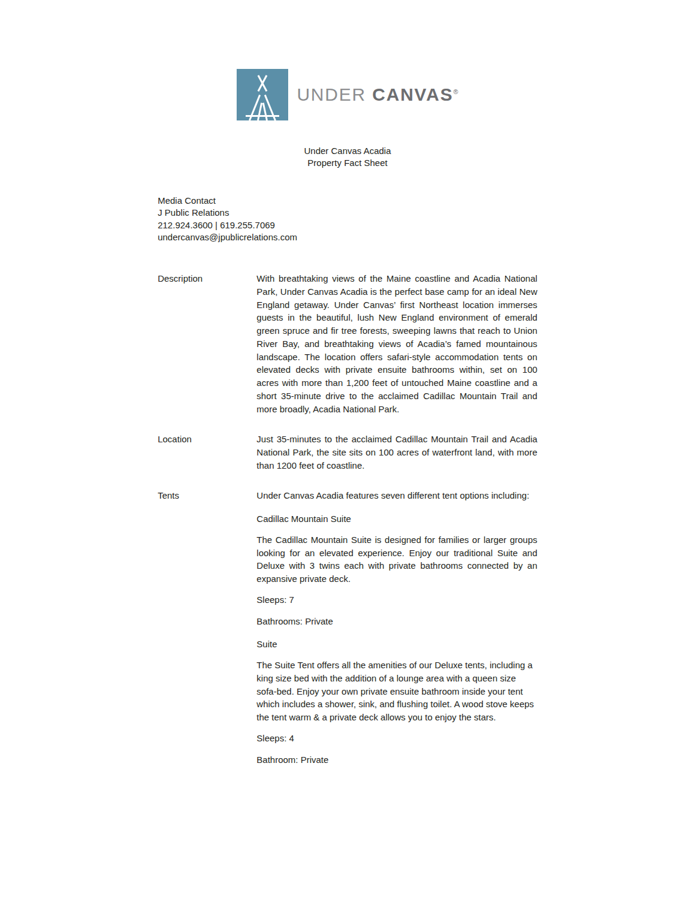UNDER CANVAS®
Under Canvas Acadia
Property Fact Sheet
Media Contact
J Public Relations
212.924.3600 | 619.255.7069
undercanvas@jpublicrelations.com
Description
With breathtaking views of the Maine coastline and Acadia National Park, Under Canvas Acadia is the perfect base camp for an ideal New England getaway. Under Canvas’ first Northeast location immerses guests in the beautiful, lush New England environment of emerald green spruce and fir tree forests, sweeping lawns that reach to Union River Bay, and breathtaking views of Acadia’s famed mountainous landscape. The location offers safari-style accommodation tents on elevated decks with private ensuite bathrooms within, set on 100 acres with more than 1,200 feet of untouched Maine coastline and a short 35-minute drive to the acclaimed Cadillac Mountain Trail and more broadly, Acadia National Park.
Location
Just 35-minutes to the acclaimed Cadillac Mountain Trail and Acadia National Park, the site sits on 100 acres of waterfront land, with more than 1200 feet of coastline.
Tents
Under Canvas Acadia features seven different tent options including:
Cadillac Mountain Suite
The Cadillac Mountain Suite is designed for families or larger groups looking for an elevated experience. Enjoy our traditional Suite and Deluxe with 3 twins each with private bathrooms connected by an expansive private deck.
Sleeps: 7
Bathrooms: Private
Suite
The Suite Tent offers all the amenities of our Deluxe tents, including a king size bed with the addition of a lounge area with a queen size sofa-bed. Enjoy your own private ensuite bathroom inside your tent which includes a shower, sink, and flushing toilet. A wood stove keeps the tent warm & a private deck allows you to enjoy the stars.
Sleeps: 4
Bathroom: Private